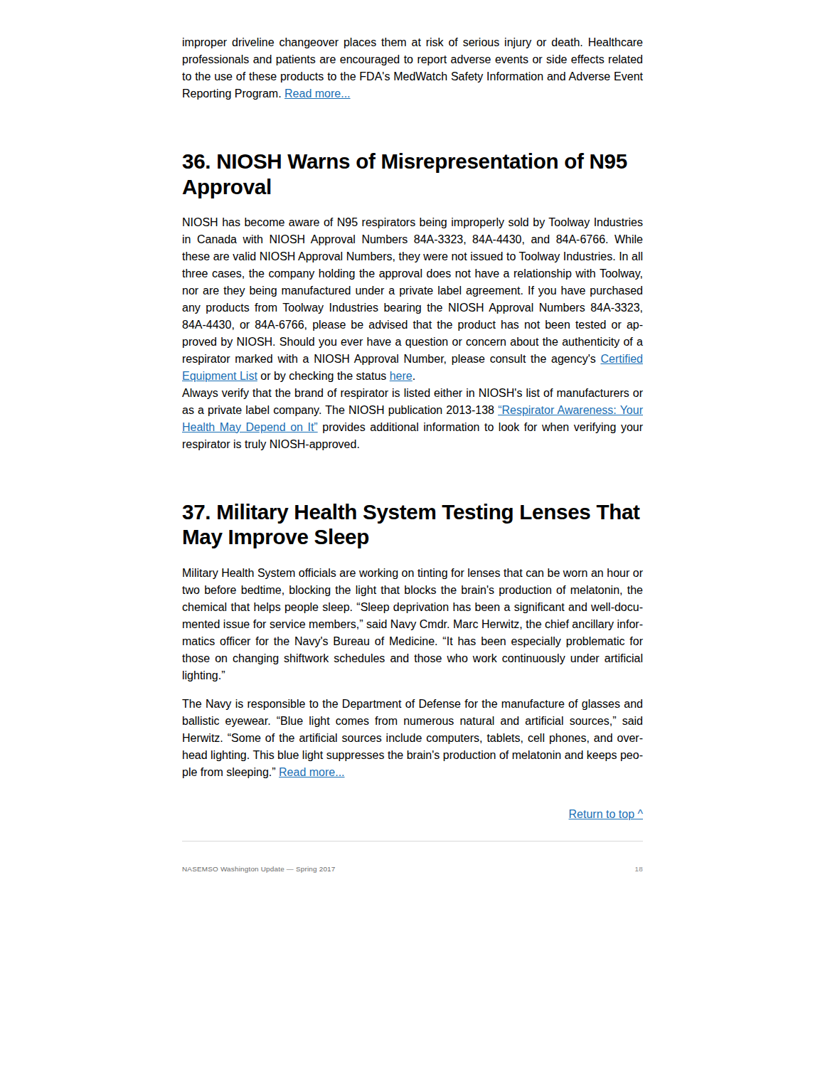improper driveline changeover places them at risk of serious injury or death. Healthcare professionals and patients are encouraged to report adverse events or side effects related to the use of these products to the FDA's MedWatch Safety Information and Adverse Event Reporting Program. Read more...
36. NIOSH Warns of Misrepresentation of N95 Approval
NIOSH has become aware of N95 respirators being improperly sold by Toolway Industries in Canada with NIOSH Approval Numbers 84A-3323, 84A-4430, and 84A-6766. While these are valid NIOSH Approval Numbers, they were not issued to Toolway Industries. In all three cases, the company holding the approval does not have a relationship with Toolway, nor are they being manufactured under a private label agreement. If you have purchased any products from Toolway Industries bearing the NIOSH Approval Numbers 84A-3323, 84A-4430, or 84A-6766, please be advised that the product has not been tested or approved by NIOSH. Should you ever have a question or concern about the authenticity of a respirator marked with a NIOSH Approval Number, please consult the agency's Certified Equipment List or by checking the status here.
Always verify that the brand of respirator is listed either in NIOSH's list of manufacturers or as a private label company. The NIOSH publication 2013-138 “Respirator Awareness: Your Health May Depend on It” provides additional information to look for when verifying your respirator is truly NIOSH-approved.
37. Military Health System Testing Lenses That May Improve Sleep
Military Health System officials are working on tinting for lenses that can be worn an hour or two before bedtime, blocking the light that blocks the brain's production of melatonin, the chemical that helps people sleep. “Sleep deprivation has been a significant and well-documented issue for service members,” said Navy Cmdr. Marc Herwitz, the chief ancillary informatics officer for the Navy's Bureau of Medicine. “It has been especially problematic for those on changing shiftwork schedules and those who work continuously under artificial lighting.”
The Navy is responsible to the Department of Defense for the manufacture of glasses and ballistic eyewear. “Blue light comes from numerous natural and artificial sources,” said Herwitz. “Some of the artificial sources include computers, tablets, cell phones, and overhead lighting. This blue light suppresses the brain's production of melatonin and keeps people from sleeping.” Read more...
Return to top ^
NASEMSO Washington Update — Spring 2017 18